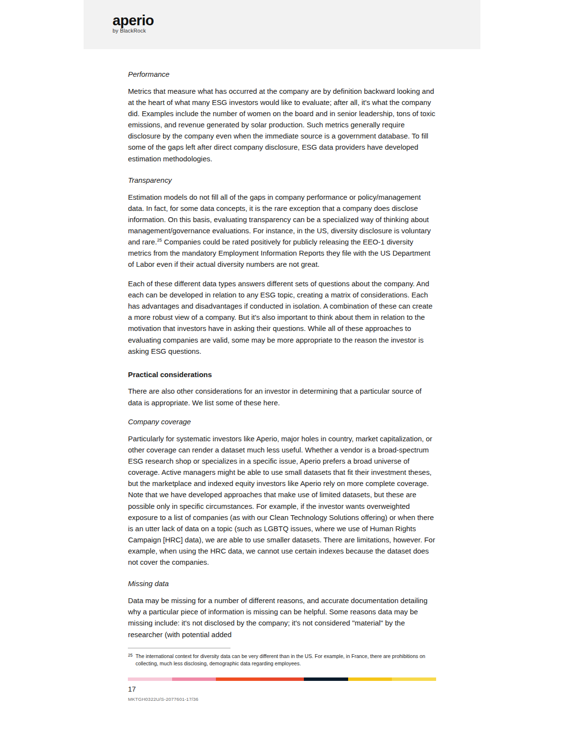aperioby BlackRock
Performance
Metrics that measure what has occurred at the company are by definition backward looking and at the heart of what many ESG investors would like to evaluate; after all, it's what the company did. Examples include the number of women on the board and in senior leadership, tons of toxic emissions, and revenue generated by solar production. Such metrics generally require disclosure by the company even when the immediate source is a government database. To fill some of the gaps left after direct company disclosure, ESG data providers have developed estimation methodologies.
Transparency
Estimation models do not fill all of the gaps in company performance or policy/management data. In fact, for some data concepts, it is the rare exception that a company does disclose information. On this basis, evaluating transparency can be a specialized way of thinking about management/governance evaluations. For instance, in the US, diversity disclosure is voluntary and rare.25 Companies could be rated positively for publicly releasing the EEO-1 diversity metrics from the mandatory Employment Information Reports they file with the US Department of Labor even if their actual diversity numbers are not great.
Each of these different data types answers different sets of questions about the company. And each can be developed in relation to any ESG topic, creating a matrix of considerations. Each has advantages and disadvantages if conducted in isolation. A combination of these can create a more robust view of a company. But it's also important to think about them in relation to the motivation that investors have in asking their questions. While all of these approaches to evaluating companies are valid, some may be more appropriate to the reason the investor is asking ESG questions.
Practical considerations
There are also other considerations for an investor in determining that a particular source of data is appropriate. We list some of these here.
Company coverage
Particularly for systematic investors like Aperio, major holes in country, market capitalization, or other coverage can render a dataset much less useful. Whether a vendor is a broad-spectrum ESG research shop or specializes in a specific issue, Aperio prefers a broad universe of coverage. Active managers might be able to use small datasets that fit their investment theses, but the marketplace and indexed equity investors like Aperio rely on more complete coverage. Note that we have developed approaches that make use of limited datasets, but these are possible only in specific circumstances. For example, if the investor wants overweighted exposure to a list of companies (as with our Clean Technology Solutions offering) or when there is an utter lack of data on a topic (such as LGBTQ issues, where we use of Human Rights Campaign [HRC] data), we are able to use smaller datasets. There are limitations, however. For example, when using the HRC data, we cannot use certain indexes because the dataset does not cover the companies.
Missing data
Data may be missing for a number of different reasons, and accurate documentation detailing why a particular piece of information is missing can be helpful. Some reasons data may be missing include: it's not disclosed by the company; it's not considered "material" by the researcher (with potential added
25 The international context for diversity data can be very different than in the US. For example, in France, there are prohibitions on collecting, much less disclosing, demographic data regarding employees.
17
MKTGH0322U/S-2077601-17/36